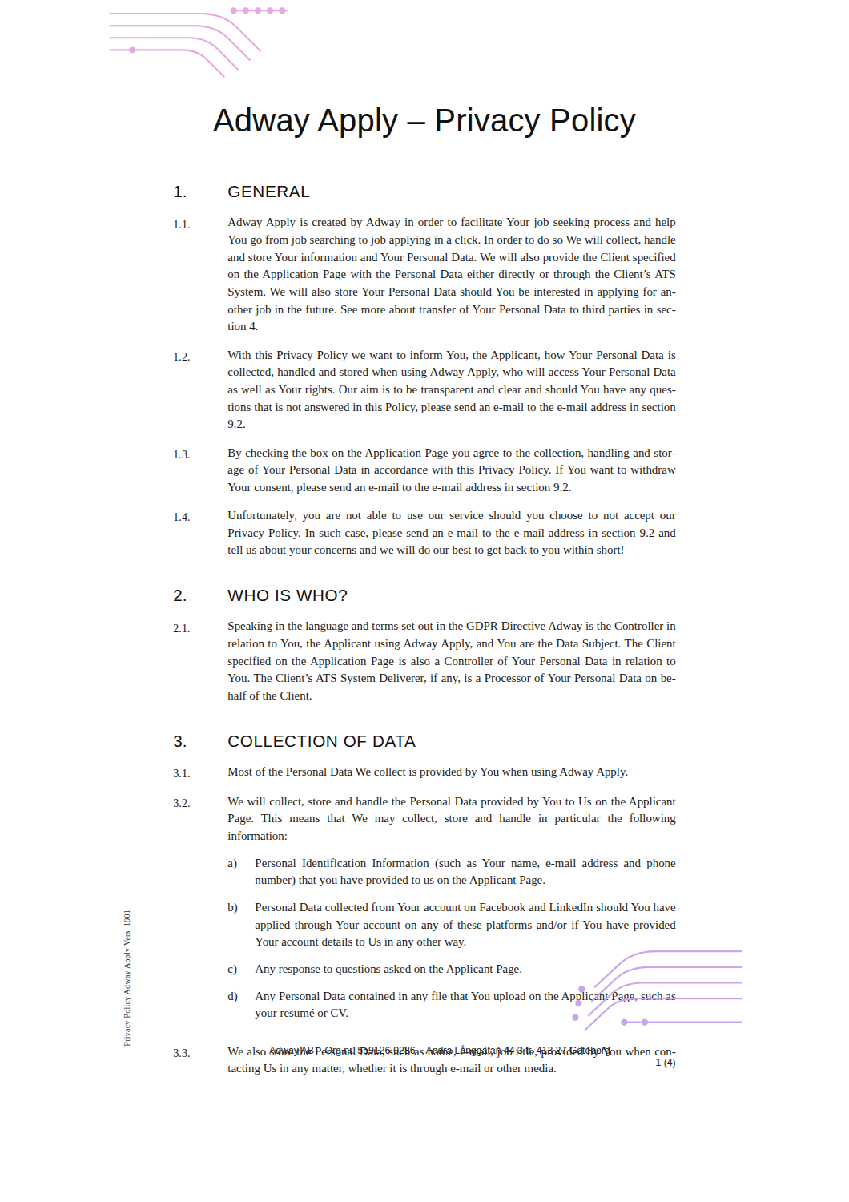Adway Apply – Privacy Policy
1.
GENERAL
1.1.
Adway Apply is created by Adway in order to facilitate Your job seeking process and help You go from job searching to job applying in a click. In order to do so We will collect, handle and store Your information and Your Personal Data. We will also provide the Client specified on the Application Page with the Personal Data either directly or through the Client’s ATS System. We will also store Your Personal Data should You be interested in applying for another job in the future. See more about transfer of Your Personal Data to third parties in section 4.
1.2.
With this Privacy Policy we want to inform You, the Applicant, how Your Personal Data is collected, handled and stored when using Adway Apply, who will access Your Personal Data as well as Your rights. Our aim is to be transparent and clear and should You have any questions that is not answered in this Policy, please send an e-mail to the e-mail address in section 9.2.
1.3.
By checking the box on the Application Page you agree to the collection, handling and storage of Your Personal Data in accordance with this Privacy Policy. If You want to withdraw Your consent, please send an e-mail to the e-mail address in section 9.2.
1.4.
Unfortunately, you are not able to use our service should you choose to not accept our Privacy Policy. In such case, please send an e-mail to the e-mail address in section 9.2 and tell us about your concerns and we will do our best to get back to you within short!
2.
WHO IS WHO?
2.1.
Speaking in the language and terms set out in the GDPR Directive Adway is the Controller in relation to You, the Applicant using Adway Apply, and You are the Data Subject. The Client specified on the Application Page is also a Controller of Your Personal Data in relation to You. The Client’s ATS System Deliverer, if any, is a Processor of Your Personal Data on behalf of the Client.
3.
COLLECTION OF DATA
3.1.
Most of the Personal Data We collect is provided by You when using Adway Apply.
3.2.
We will collect, store and handle the Personal Data provided by You to Us on the Applicant Page. This means that We may collect, store and handle in particular the following information:
a) Personal Identification Information (such as Your name, e-mail address and phone number) that you have provided to us on the Applicant Page.
b) Personal Data collected from Your account on Facebook and LinkedIn should You have applied through Your account on any of these platforms and/or if You have provided Your account details to Us in any other way.
c) Any response to questions asked on the Applicant Page.
d) Any Personal Data contained in any file that You upload on the Applicant Page, such as your resumé or CV.
3.3.
We also store the Personal Data, such as name, e-mail, job title, provided by You when contacting Us in any matter, whether it is through e-mail or other media.
Privacy Policy Adway Apply Vers_1901
Adway AB – Org.nr. 559126-9286 – Andra Långgatan 44 3 tr, 413 27 Göteborg
1 (4)